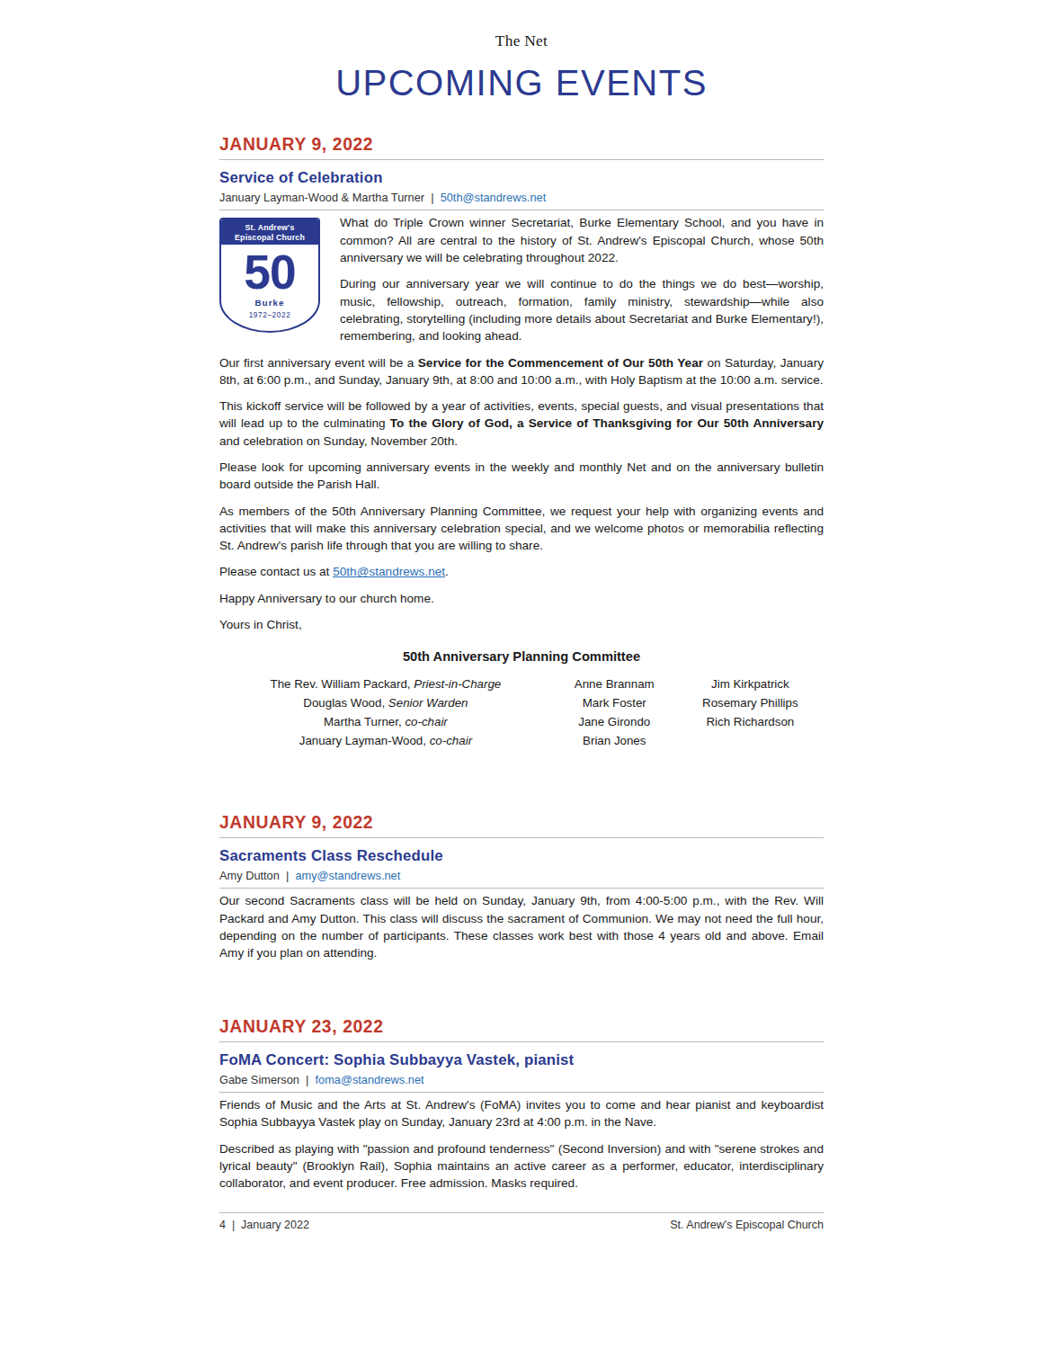The Net
UPCOMING EVENTS
JANUARY 9, 2022
Service of Celebration
January Layman-Wood & Martha Turner | 50th@standrews.net
St. Andrew's
Episcopal Church
50
Burke
1972–2022
What do Triple Crown winner Secretariat, Burke Elementary School, and you have in common? All are central to the history of St. Andrew's Episcopal Church, whose 50th anniversary we will be celebrating throughout 2022.
During our anniversary year we will continue to do the things we do best—worship, music, fellowship, outreach, formation, family ministry, stewardship—while also celebrating, storytelling (including more details about Secretariat and Burke Elementary!), remembering, and looking ahead.
Our first anniversary event will be a Service for the Commencement of Our 50th Year on Saturday, January 8th, at 6:00 p.m., and Sunday, January 9th, at 8:00 and 10:00 a.m., with Holy Baptism at the 10:00 a.m. service.
This kickoff service will be followed by a year of activities, events, special guests, and visual presentations that will lead up to the culminating To the Glory of God, a Service of Thanksgiving for Our 50th Anniversary and celebration on Sunday, November 20th.
Please look for upcoming anniversary events in the weekly and monthly Net and on the anniversary bulletin board outside the Parish Hall.
As members of the 50th Anniversary Planning Committee, we request your help with organizing events and activities that will make this anniversary celebration special, and we welcome photos or memorabilia reflecting St. Andrew's parish life through that you are willing to share.
Please contact us at 50th@standrews.net.
Happy Anniversary to our church home.
Yours in Christ,
50th Anniversary Planning Committee
| The Rev. William Packard, Priest-in-Charge | Anne Brannam | Jim Kirkpatrick |
| Douglas Wood, Senior Warden | Mark Foster | Rosemary Phillips |
| Martha Turner, co-chair | Jane Girondo | Rich Richardson |
| January Layman-Wood, co-chair | Brian Jones | |
JANUARY 9, 2022
Sacraments Class Reschedule
Amy Dutton | amy@standrews.net
Our second Sacraments class will be held on Sunday, January 9th, from 4:00-5:00 p.m., with the Rev. Will Packard and Amy Dutton. This class will discuss the sacrament of Communion. We may not need the full hour, depending on the number of participants. These classes work best with those 4 years old and above. Email Amy if you plan on attending.
JANUARY 23, 2022
FoMA Concert: Sophia Subbayya Vastek, pianist
Gabe Simerson | foma@standrews.net
Friends of Music and the Arts at St. Andrew's (FoMA) invites you to come and hear pianist and keyboardist Sophia Subbayya Vastek play on Sunday, January 23rd at 4:00 p.m. in the Nave.
Described as playing with "passion and profound tenderness" (Second Inversion) and with "serene strokes and lyrical beauty" (Brooklyn Rail), Sophia maintains an active career as a performer, educator, interdisciplinary collaborator, and event producer. Free admission. Masks required.
4 | January 2022 St. Andrew's Episcopal Church